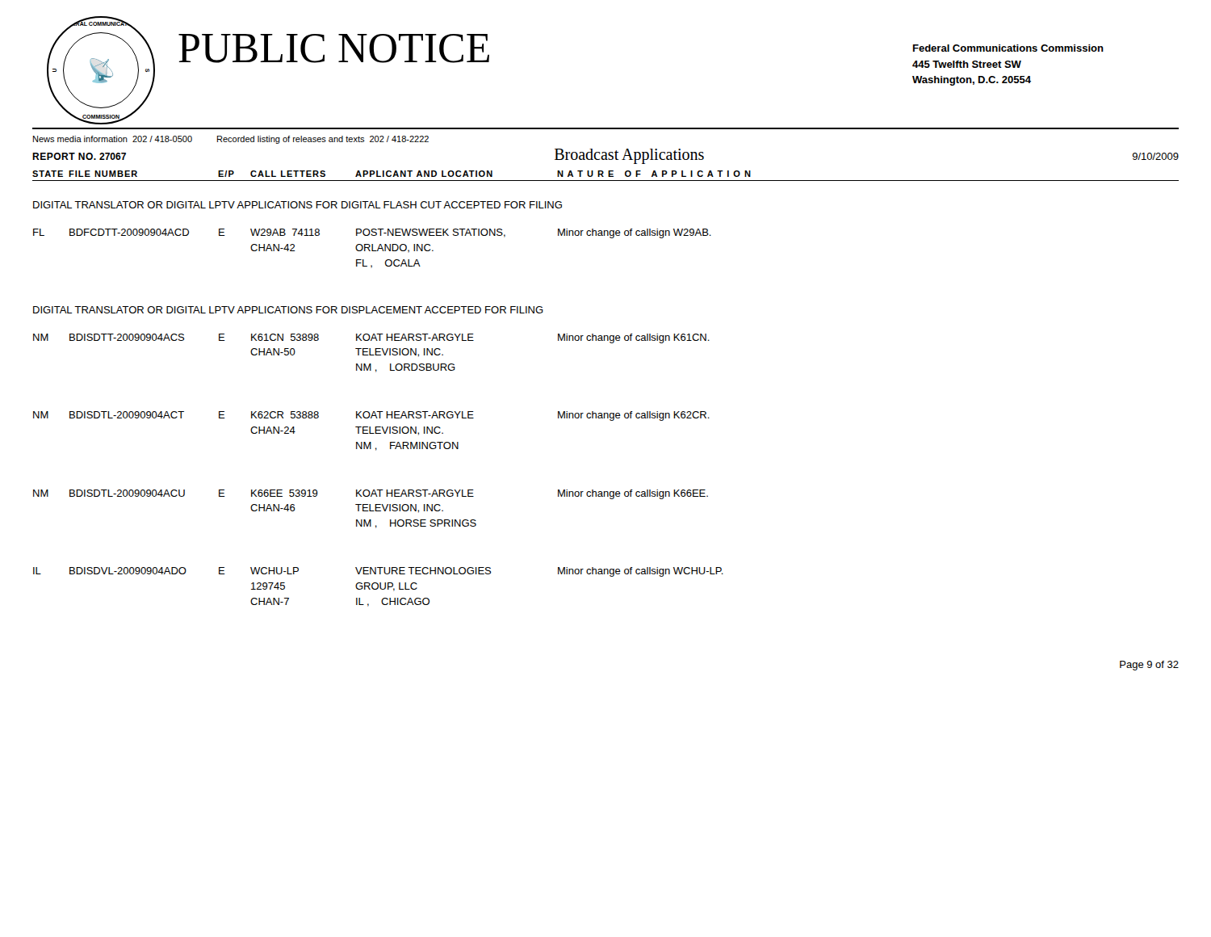FEDERAL COMMUNICATIONS
COMMISSION
U
S
📡
PUBLIC NOTICE
Federal Communications Commission
445 Twelfth Street SW
Washington, D.C. 20554
News media information 202 / 418-0500 Recorded listing of releases and texts 202 / 418-2222
REPORT NO. 27067
Broadcast Applications
9/10/2009
STATE
FILE NUMBER
E/P
CALL LETTERS
APPLICANT AND LOCATION
N A T U R E O F A P P L I C A T I O N
DIGITAL TRANSLATOR OR DIGITAL LPTV APPLICATIONS FOR DIGITAL FLASH CUT ACCEPTED FOR FILING
FL
BDFCDTT-20090904ACD
E
W29AB 74118
CHAN-42
POST-NEWSWEEK STATIONS,
ORLANDO, INC.
FL , OCALA
Minor change of callsign W29AB.
DIGITAL TRANSLATOR OR DIGITAL LPTV APPLICATIONS FOR DISPLACEMENT ACCEPTED FOR FILING
NM
BDISDTT-20090904ACS
E
K61CN 53898
CHAN-50
KOAT HEARST-ARGYLE
TELEVISION, INC.
NM , LORDSBURG
Minor change of callsign K61CN.
NM
BDISDTL-20090904ACT
E
K62CR 53888
CHAN-24
KOAT HEARST-ARGYLE
TELEVISION, INC.
NM , FARMINGTON
Minor change of callsign K62CR.
NM
BDISDTL-20090904ACU
E
K66EE 53919
CHAN-46
KOAT HEARST-ARGYLE
TELEVISION, INC.
NM , HORSE SPRINGS
Minor change of callsign K66EE.
IL
BDISDVL-20090904ADO
E
WCHU-LP
129745
CHAN-7
VENTURE TECHNOLOGIES
GROUP, LLC
IL , CHICAGO
Minor change of callsign WCHU-LP.
Page 9 of 32